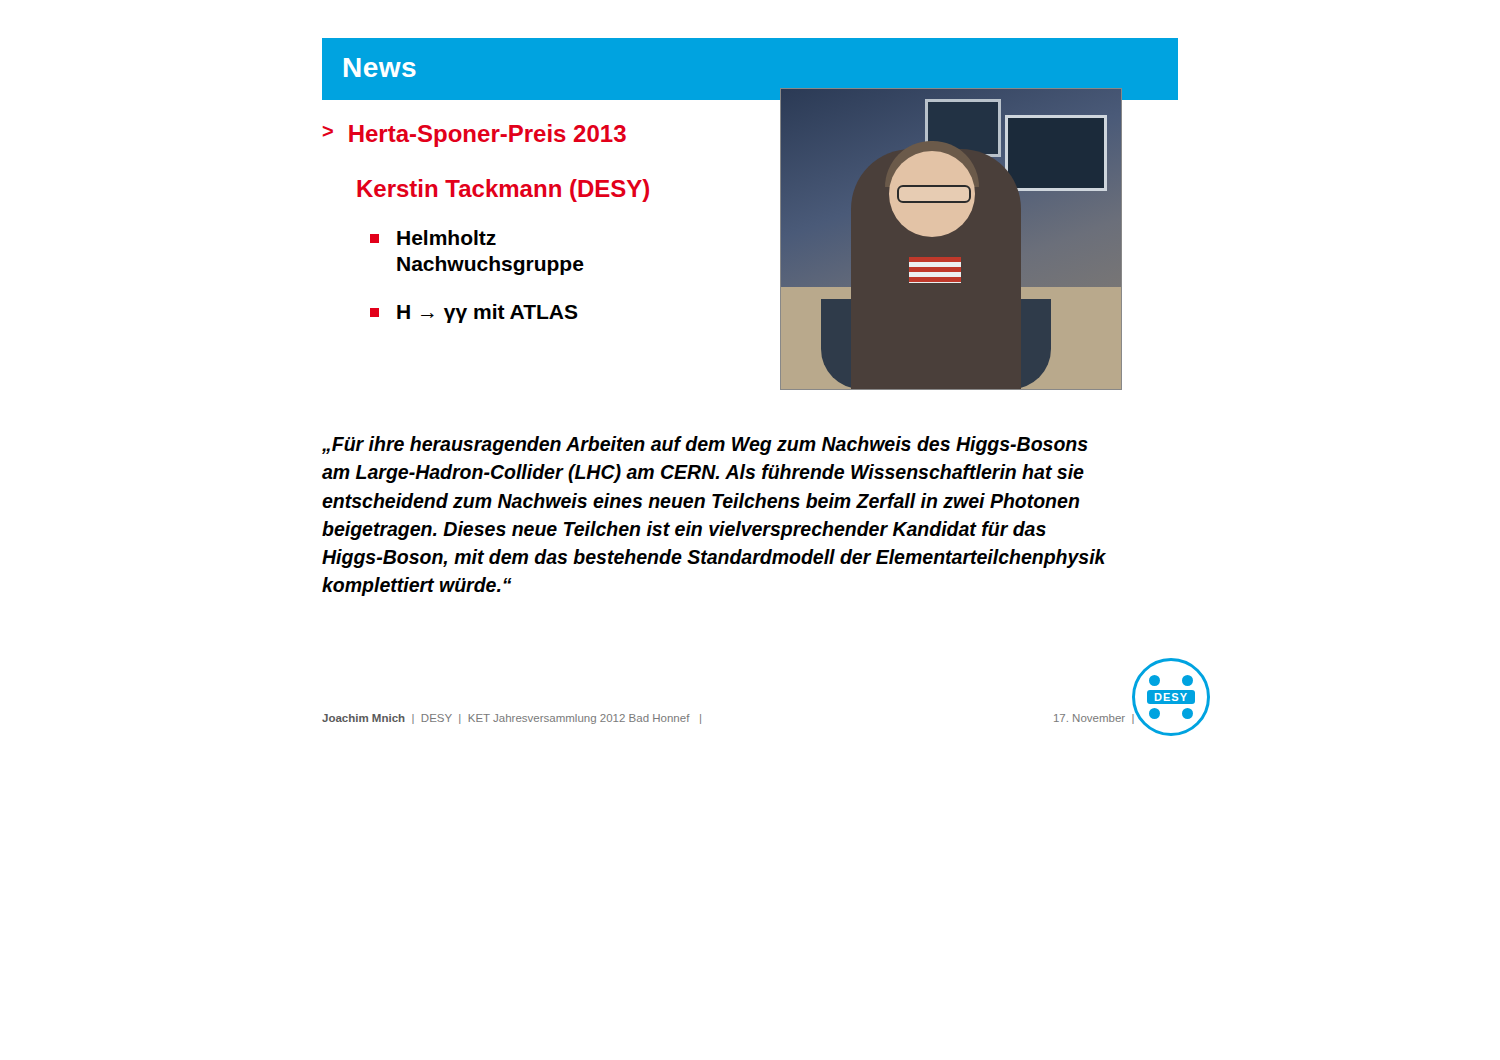News
> Herta-Sponer-Preis 2013
Kerstin Tackmann (DESY)
Helmholtz
Nachwuchsgruppe
H → γγ mit ATLAS
„Für ihre herausragenden Arbeiten auf dem Weg zum Nachweis des Higgs-Bosons am Large-Hadron-Collider (LHC) am CERN. Als führende Wissenschaftlerin hat sie entscheidend zum Nachweis eines neuen Teilchens beim Zerfall in zwei Photonen beigetragen. Dieses neue Teilchen ist ein vielversprechender Kandidat für das Higgs-Boson, mit dem das bestehende Standardmodell der Elementarteilchenphysik komplettiert würde.“
Joachim Mnich | DESY | KET Jahresversammlung 2012 Bad Honnef |
17. November | Seite 2
DESY